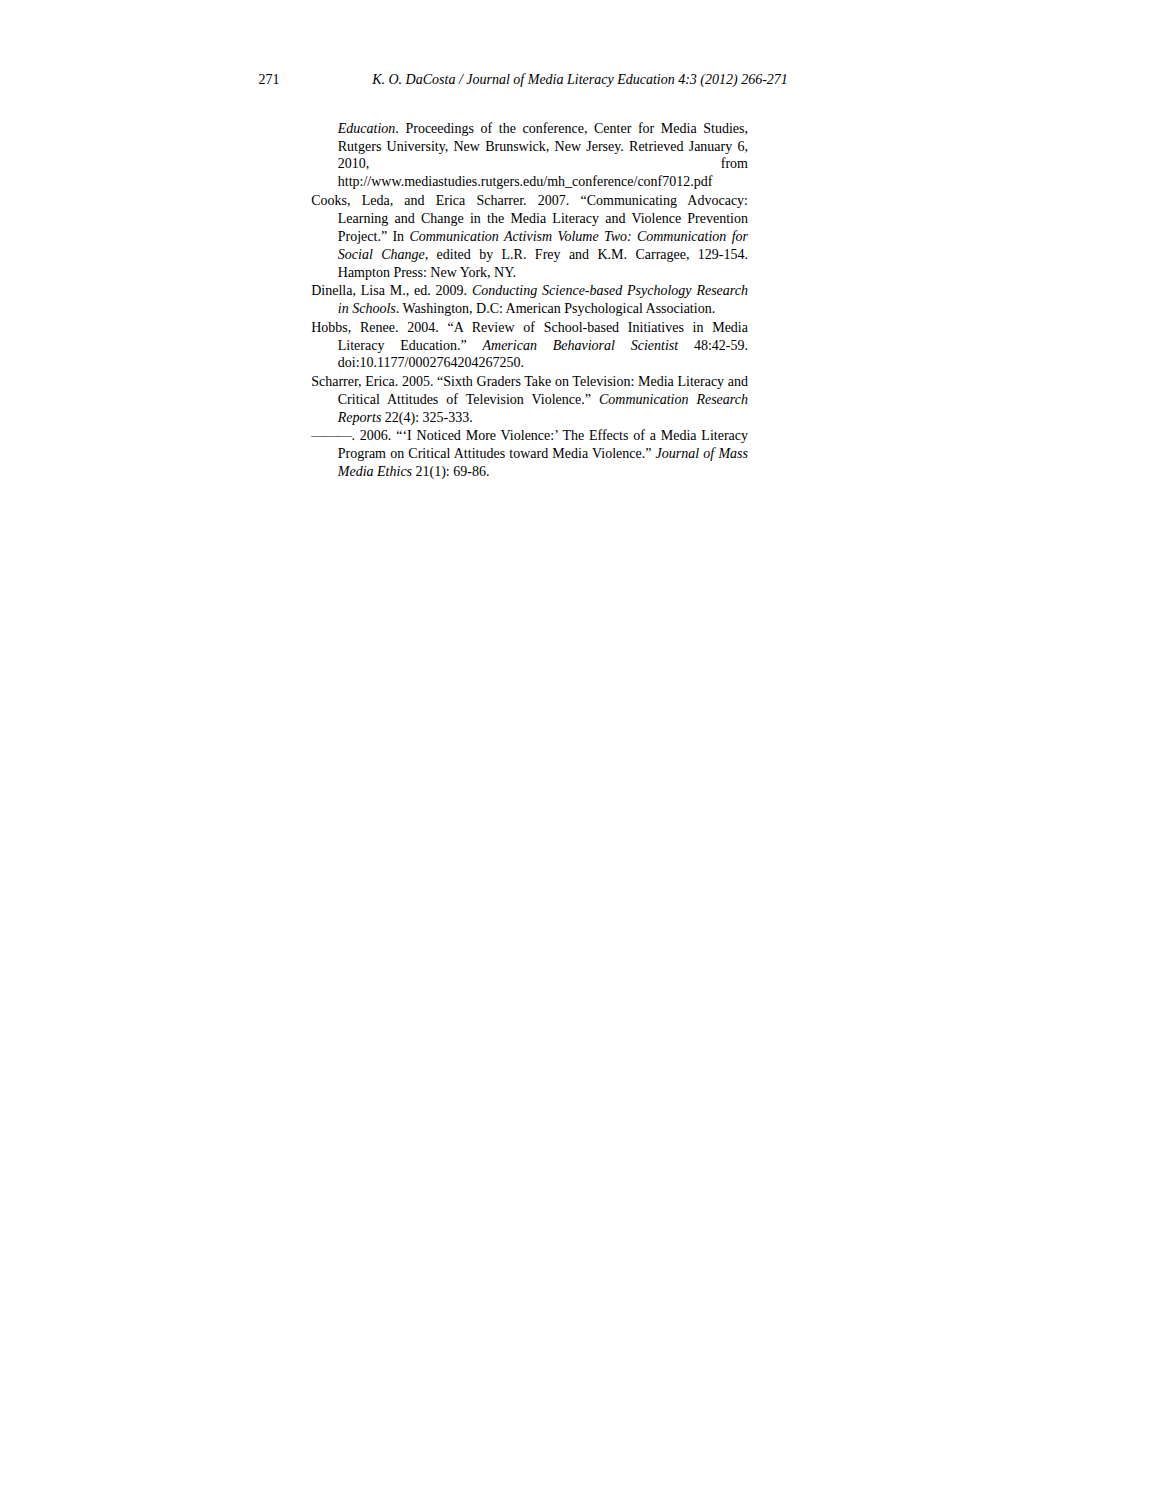271
K. O. DaCosta / Journal of Media Literacy Education 4:3 (2012) 266-271
Education. Proceedings of the conference, Center for Media Studies, Rutgers University, New Brunswick, New Jersey. Retrieved January 6, 2010, from http://www.mediastudies.rutgers.edu/mh_conference/conf7012.pdf
Cooks, Leda, and Erica Scharrer. 2007. “Communicating Advocacy: Learning and Change in the Media Literacy and Violence Prevention Project.” In Communication Activism Volume Two: Communication for Social Change, edited by L.R. Frey and K.M. Carragee, 129-154. Hampton Press: New York, NY.
Dinella, Lisa M., ed. 2009. Conducting Science-based Psychology Research in Schools. Washington, D.C: American Psychological Association.
Hobbs, Renee. 2004. “A Review of School-based Initiatives in Media Literacy Education.” American Behavioral Scientist 48:42-59. doi:10.1177/0002764204267250.
Scharrer, Erica. 2005. “Sixth Graders Take on Television: Media Literacy and Critical Attitudes of Television Violence.” Communication Research Reports 22(4): 325-333.
———. 2006. “‘I Noticed More Violence:’ The Effects of a Media Literacy Program on Critical Attitudes toward Media Violence.” Journal of Mass Media Ethics 21(1): 69-86.